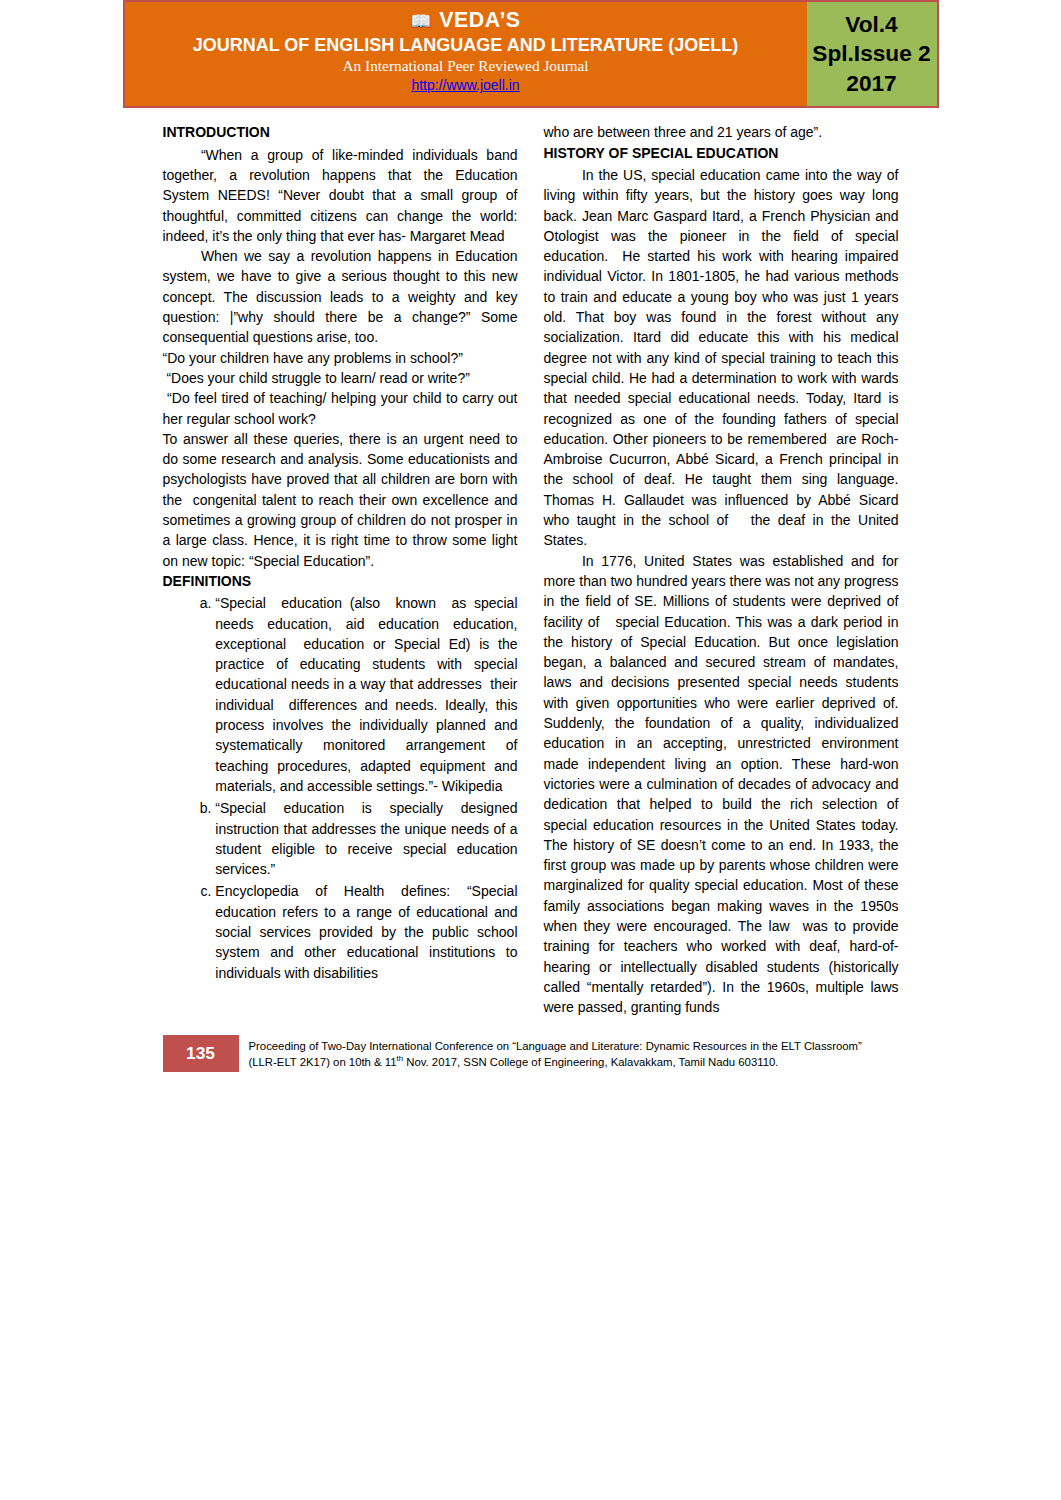📖 VEDA’S
JOURNAL OF ENGLISH LANGUAGE AND LITERATURE (JOELL)
An International Peer Reviewed Journal
http://www.joell.in
Vol.4
Spl.Issue 2
2017
Introduction
“When a group of like-minded individuals band together, a revolution happens that the Education System NEEDS! “Never doubt that a small group of thoughtful, committed citizens can change the world: indeed, it’s the only thing that ever has- Margaret Mead
When we say a revolution happens in Education system, we have to give a serious thought to this new concept. The discussion leads to a weighty and key question: |”why should there be a change?” Some consequential questions arise, too.
“Do your children have any problems in school?”
“Does your child struggle to learn/ read or write?”
“Do feel tired of teaching/ helping your child to carry out her regular school work?
To answer all these queries, there is an urgent need to do some research and analysis. Some educationists and psychologists have proved that all children are born with the congenital talent to reach their own excellence and sometimes a growing group of children do not prosper in a large class. Hence, it is right time to throw some light on new topic: “Special Education”.
Definitions
“Special education (also known as special needs education, aid education education, exceptional education or Special Ed) is the practice of educating students with special educational needs in a way that addresses their individual differences and needs. Ideally, this process involves the individually planned and systematically monitored arrangement of teaching procedures, adapted equipment and materials, and accessible settings.”- Wikipedia
“Special education is specially designed instruction that addresses the unique needs of a student eligible to receive special education services.”
Encyclopedia of Health defines: “Special education refers to a range of educational and social services provided by the public school system and other educational institutions to individuals with disabilities
who are between three and 21 years of age”.
History of Special Education
In the US, special education came into the way of living within fifty years, but the history goes way long back. Jean Marc Gaspard Itard, a French Physician and Otologist was the pioneer in the field of special education. He started his work with hearing impaired individual Victor. In 1801-1805, he had various methods to train and educate a young boy who was just 1 years old. That boy was found in the forest without any socialization. Itard did educate this with his medical degree not with any kind of special training to teach this special child. He had a determination to work with wards that needed special educational needs. Today, Itard is recognized as one of the founding fathers of special education. Other pioneers to be remembered are Roch-Ambroise Cucurron, Abbé Sicard, a French principal in the school of deaf. He taught them sing language. Thomas H. Gallaudet was influenced by Abbé Sicard who taught in the school of the deaf in the United States.
In 1776, United States was established and for more than two hundred years there was not any progress in the field of SE. Millions of students were deprived of facility of special Education. This was a dark period in the history of Special Education. But once legislation began, a balanced and secured stream of mandates, laws and decisions presented special needs students with given opportunities who were earlier deprived of. Suddenly, the foundation of a quality, individualized education in an accepting, unrestricted environment made independent living an option. These hard-won victories were a culmination of decades of advocacy and dedication that helped to build the rich selection of special education resources in the United States today. The history of SE doesn’t come to an end. In 1933, the first group was made up by parents whose children were marginalized for quality special education. Most of these family associations began making waves in the 1950s when they were encouraged. The law was to provide training for teachers who worked with deaf, hard-of-hearing or intellectually disabled students (historically called “mentally retarded”). In the 1960s, multiple laws were passed, granting funds
135
Proceeding of Two-Day International Conference on “Language and Literature: Dynamic Resources in the ELT Classroom”
(LLR-ELT 2K17) on 10th & 11th Nov. 2017, SSN College of Engineering, Kalavakkam, Tamil Nadu 603110.